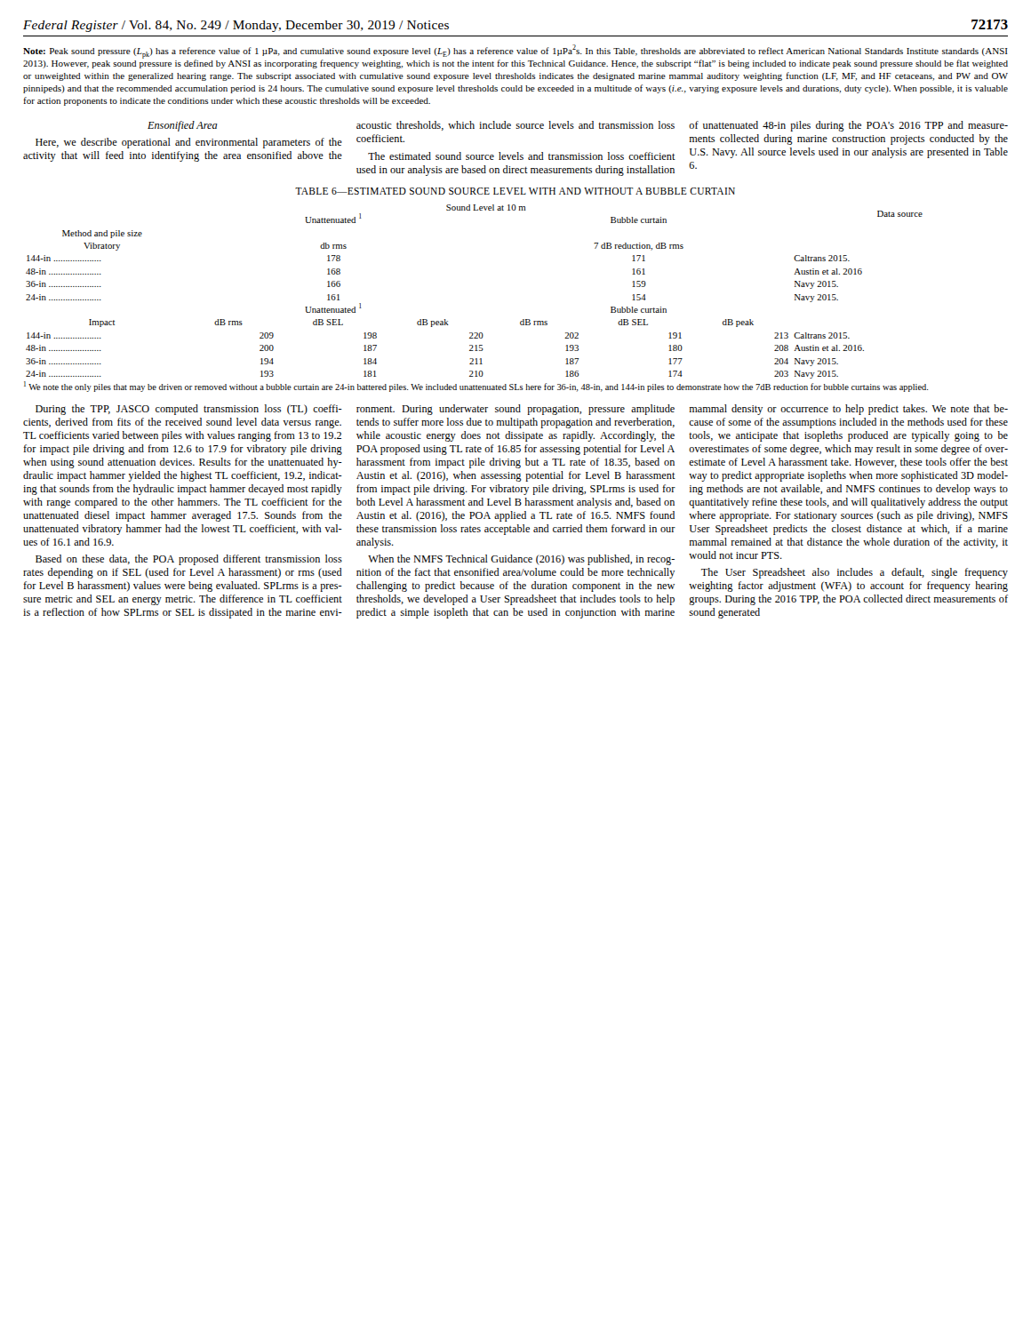Federal Register / Vol. 84, No. 249 / Monday, December 30, 2019 / Notices
72173
Note: Peak sound pressure (Lpk) has a reference value of 1 µPa, and cumulative sound exposure level (LE) has a reference value of 1µPa2s. In this Table, thresholds are abbreviated to reflect American National Standards Institute standards (ANSI 2013). However, peak sound pressure is defined by ANSI as incorporating frequency weighting, which is not the intent for this Technical Guidance. Hence, the subscript “flat” is being included to indicate peak sound pressure should be flat weighted or unweighted within the generalized hearing range. The subscript associated with cumulative sound exposure level thresholds indicates the designated marine mammal auditory weighting function (LF, MF, and HF cetaceans, and PW and OW pinnipeds) and that the recommended accumulation period is 24 hours. The cumulative sound exposure level thresholds could be exceeded in a multitude of ways (i.e., varying exposure levels and durations, duty cycle). When possible, it is valuable for action proponents to indicate the conditions under which these acoustic thresholds will be exceeded.
Ensonified Area
Here, we describe operational and environmental parameters of the activity that will feed into identifying the area ensonified above the acoustic thresholds, which include source levels and transmission loss coefficient.
The estimated sound source levels and transmission loss coefficient used in our analysis are based on direct measurements during installation of unattenuated 48-in piles during the POA's 2016 TPP and measurements collected during marine construction projects conducted by the U.S. Navy. All source levels used in our analysis are presented in Table 6.
Table 6—Estimated Sound Source Level With and Without a Bubble Curtain
| | Sound Level at 10 m | Data source |
| --- | --- | --- |
| Unattenuated 1 | Bubble curtain |
| Method and pile size | | | |
| Vibratory | db rms | 7 dB reduction, dB rms | |
| 144-in .................... | 178 | 171 | Caltrans 2015. |
| 48-in ...................... | 168 | 161 | Austin et al. 2016 |
| 36-in ...................... | 166 | 159 | Navy 2015. |
| 24-in ...................... | 161 | 154 | Navy 2015. |
| | Unattenuated 1 | Bubble curtain | |
| Impact | dB rms | dB SEL | dB peak | dB rms | dB SEL | dB peak | |
| 144-in .................... | 209 | 198 | 220 | 202 | 191 | 213 | Caltrans 2015. |
| 48-in ...................... | 200 | 187 | 215 | 193 | 180 | 208 | Austin et al. 2016. |
| 36-in ...................... | 194 | 184 | 211 | 187 | 177 | 204 | Navy 2015. |
| 24-in ...................... | 193 | 181 | 210 | 186 | 174 | 203 | Navy 2015. |
1 We note the only piles that may be driven or removed without a bubble curtain are 24-in battered piles. We included unattenuated SLs here for 36-in, 48-in, and 144-in piles to demonstrate how the 7dB reduction for bubble curtains was applied.
During the TPP, JASCO computed transmission loss (TL) coefficients, derived from fits of the received sound level data versus range. TL coefficients varied between piles with values ranging from 13 to 19.2 for impact pile driving and from 12.6 to 17.9 for vibratory pile driving when using sound attenuation devices. Results for the unattenuated hydraulic impact hammer yielded the highest TL coefficient, 19.2, indicating that sounds from the hydraulic impact hammer decayed most rapidly with range compared to the other hammers. The TL coefficient for the unattenuated diesel impact hammer averaged 17.5. Sounds from the unattenuated vibratory hammer had the lowest TL coefficient, with values of 16.1 and 16.9.
Based on these data, the POA proposed different transmission loss rates depending on if SEL (used for Level A harassment) or rms (used for Level B harassment) values were being evaluated. SPLrms is a pressure metric and SEL an energy metric. The difference in TL coefficient is a reflection of how SPLrms or SEL is dissipated in the marine environment. During underwater sound propagation, pressure amplitude tends to suffer more loss due to multipath propagation and reverberation, while acoustic energy does not dissipate as rapidly. Accordingly, the POA proposed using TL rate of 16.85 for assessing potential for Level A harassment from impact pile driving but a TL rate of 18.35, based on Austin et al. (2016), when assessing potential for Level B harassment from impact pile driving. For vibratory pile driving, SPLrms is used for both Level A harassment and Level B harassment analysis and, based on Austin et al. (2016), the POA applied a TL rate of 16.5. NMFS found these transmission loss rates acceptable and carried them forward in our analysis.
When the NMFS Technical Guidance (2016) was published, in recognition of the fact that ensonified area/volume could be more technically challenging to predict because of the duration component in the new thresholds, we developed a User Spreadsheet that includes tools to help predict a simple isopleth that can be used in conjunction with marine mammal density or occurrence to help predict takes. We note that because of some of the assumptions included in the methods used for these tools, we anticipate that isopleths produced are typically going to be overestimates of some degree, which may result in some degree of overestimate of Level A harassment take. However, these tools offer the best way to predict appropriate isopleths when more sophisticated 3D modeling methods are not available, and NMFS continues to develop ways to quantitatively refine these tools, and will qualitatively address the output where appropriate. For stationary sources (such as pile driving), NMFS User Spreadsheet predicts the closest distance at which, if a marine mammal remained at that distance the whole duration of the activity, it would not incur PTS.
The User Spreadsheet also includes a default, single frequency weighting factor adjustment (WFA) to account for frequency hearing groups. During the 2016 TPP, the POA collected direct measurements of sound generated